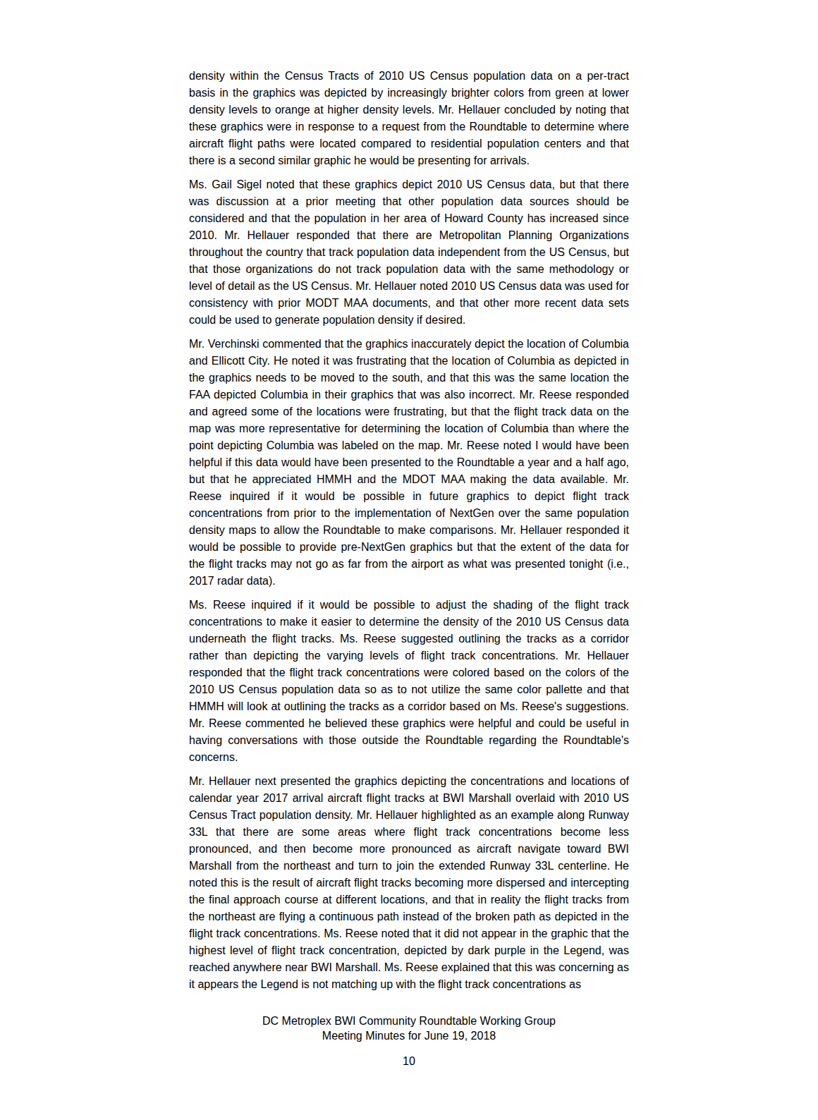density within the Census Tracts of 2010 US Census population data on a per-tract basis in the graphics was depicted by increasingly brighter colors from green at lower density levels to orange at higher density levels. Mr. Hellauer concluded by noting that these graphics were in response to a request from the Roundtable to determine where aircraft flight paths were located compared to residential population centers and that there is a second similar graphic he would be presenting for arrivals.
Ms. Gail Sigel noted that these graphics depict 2010 US Census data, but that there was discussion at a prior meeting that other population data sources should be considered and that the population in her area of Howard County has increased since 2010. Mr. Hellauer responded that there are Metropolitan Planning Organizations throughout the country that track population data independent from the US Census, but that those organizations do not track population data with the same methodology or level of detail as the US Census. Mr. Hellauer noted 2010 US Census data was used for consistency with prior MODT MAA documents, and that other more recent data sets could be used to generate population density if desired.
Mr. Verchinski commented that the graphics inaccurately depict the location of Columbia and Ellicott City. He noted it was frustrating that the location of Columbia as depicted in the graphics needs to be moved to the south, and that this was the same location the FAA depicted Columbia in their graphics that was also incorrect. Mr. Reese responded and agreed some of the locations were frustrating, but that the flight track data on the map was more representative for determining the location of Columbia than where the point depicting Columbia was labeled on the map. Mr. Reese noted I would have been helpful if this data would have been presented to the Roundtable a year and a half ago, but that he appreciated HMMH and the MDOT MAA making the data available. Mr. Reese inquired if it would be possible in future graphics to depict flight track concentrations from prior to the implementation of NextGen over the same population density maps to allow the Roundtable to make comparisons. Mr. Hellauer responded it would be possible to provide pre-NextGen graphics but that the extent of the data for the flight tracks may not go as far from the airport as what was presented tonight (i.e., 2017 radar data).
Ms. Reese inquired if it would be possible to adjust the shading of the flight track concentrations to make it easier to determine the density of the 2010 US Census data underneath the flight tracks. Ms. Reese suggested outlining the tracks as a corridor rather than depicting the varying levels of flight track concentrations. Mr. Hellauer responded that the flight track concentrations were colored based on the colors of the 2010 US Census population data so as to not utilize the same color pallette and that HMMH will look at outlining the tracks as a corridor based on Ms. Reese's suggestions. Mr. Reese commented he believed these graphics were helpful and could be useful in having conversations with those outside the Roundtable regarding the Roundtable's concerns.
Mr. Hellauer next presented the graphics depicting the concentrations and locations of calendar year 2017 arrival aircraft flight tracks at BWI Marshall overlaid with 2010 US Census Tract population density. Mr. Hellauer highlighted as an example along Runway 33L that there are some areas where flight track concentrations become less pronounced, and then become more pronounced as aircraft navigate toward BWI Marshall from the northeast and turn to join the extended Runway 33L centerline. He noted this is the result of aircraft flight tracks becoming more dispersed and intercepting the final approach course at different locations, and that in reality the flight tracks from the northeast are flying a continuous path instead of the broken path as depicted in the flight track concentrations. Ms. Reese noted that it did not appear in the graphic that the highest level of flight track concentration, depicted by dark purple in the Legend, was reached anywhere near BWI Marshall. Ms. Reese explained that this was concerning as it appears the Legend is not matching up with the flight track concentrations as
DC Metroplex BWI Community Roundtable Working Group
Meeting Minutes for June 19, 2018
10